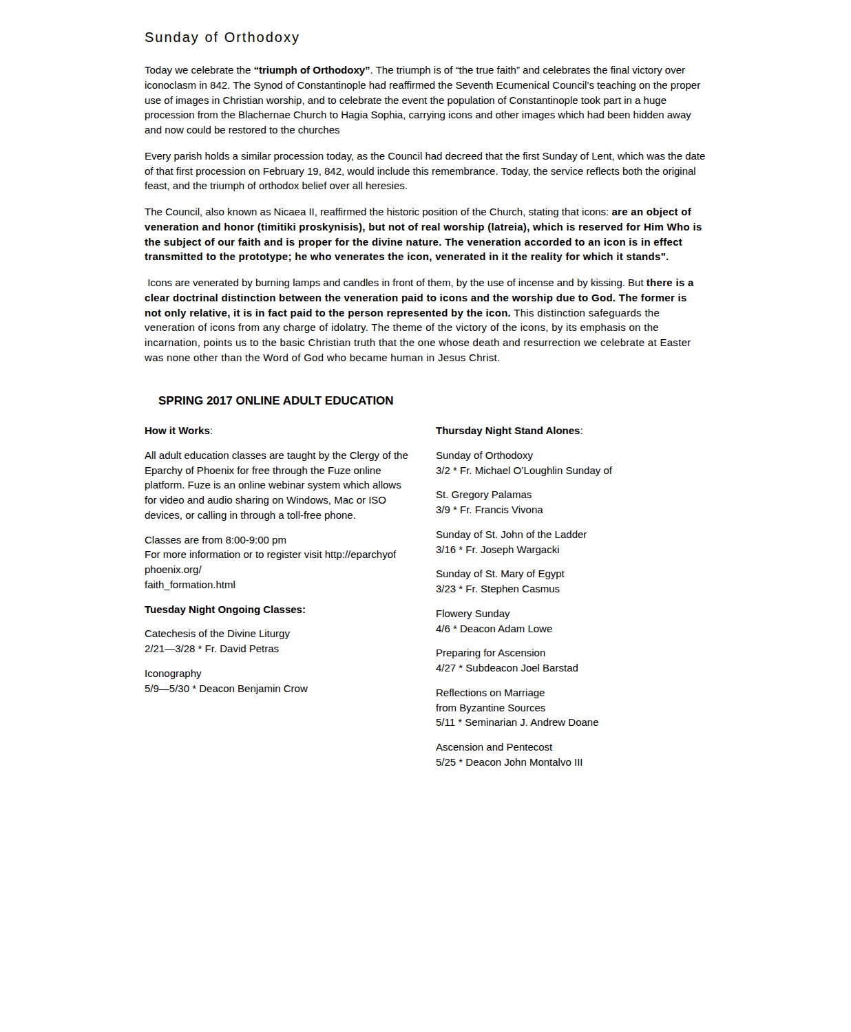Sunday of Orthodoxy
Today we celebrate the “triumph of Orthodoxy”. The triumph is of “the true faith” and celebrates the final victory over iconoclasm in 842. The Synod of Constantinople had reaffirmed the Seventh Ecumenical Council’s teaching on the proper use of images in Christian worship, and to celebrate the event the population of Constantinople took part in a huge procession from the Blachernae Church to Hagia Sophia, carrying icons and other images which had been hidden away and now could be restored to the churches
Every parish holds a similar procession today, as the Council had decreed that the first Sunday of Lent, which was the date of that first procession on February 19, 842, would include this remembrance. Today, the service reflects both the original feast, and the triumph of orthodox belief over all heresies.
The Council, also known as Nicaea II, reaffirmed the historic position of the Church, stating that icons: are an object of veneration and honor (timitiki proskynisis), but not of real worship (latreia), which is reserved for Him Who is the subject of our faith and is proper for the divine nature. The veneration accorded to an icon is in effect transmitted to the prototype; he who venerates the icon, venerated in it the reality for which it stands".
Icons are venerated by burning lamps and candles in front of them, by the use of incense and by kissing. But there is a clear doctrinal distinction between the veneration paid to icons and the worship due to God. The former is not only relative, it is in fact paid to the person represented by the icon. This distinction safeguards the veneration of icons from any charge of idolatry. The theme of the victory of the icons, by its emphasis on the incarnation, points us to the basic Christian truth that the one whose death and resurrection we celebrate at Easter was none other than the Word of God who became human in Jesus Christ.
SPRING 2017 ONLINE ADULT EDUCATION
How it Works:
All adult education classes are taught by the Clergy of the Eparchy of Phoenix for free through the Fuze online platform. Fuze is an online webinar system which allows for video and audio sharing on Windows, Mac or ISO devices, or calling in through a toll-free phone.
Classes are from 8:00-9:00 pm
For more information or to register visit http://eparchyof phoenix.org/
faith_formation.html
Tuesday Night Ongoing Classes:
Catechesis of the Divine Liturgy
2/21—3/28 * Fr. David Petras
Iconography
5/9—5/30 * Deacon Benjamin Crow
Thursday Night Stand Alones:
Sunday of Orthodoxy
3/2 * Fr. Michael O’Loughlin Sunday of
St. Gregory Palamas
3/9 * Fr. Francis Vivona
Sunday of St. John of the Ladder
3/16 * Fr. Joseph Wargacki
Sunday of St. Mary of Egypt
3/23 * Fr. Stephen Casmus
Flowery Sunday
4/6 * Deacon Adam Lowe
Preparing for Ascension
4/27 * Subdeacon Joel Barstad
Reflections on Marriage
from Byzantine Sources
5/11 * Seminarian J. Andrew Doane
Ascension and Pentecost
5/25 * Deacon John Montalvo III